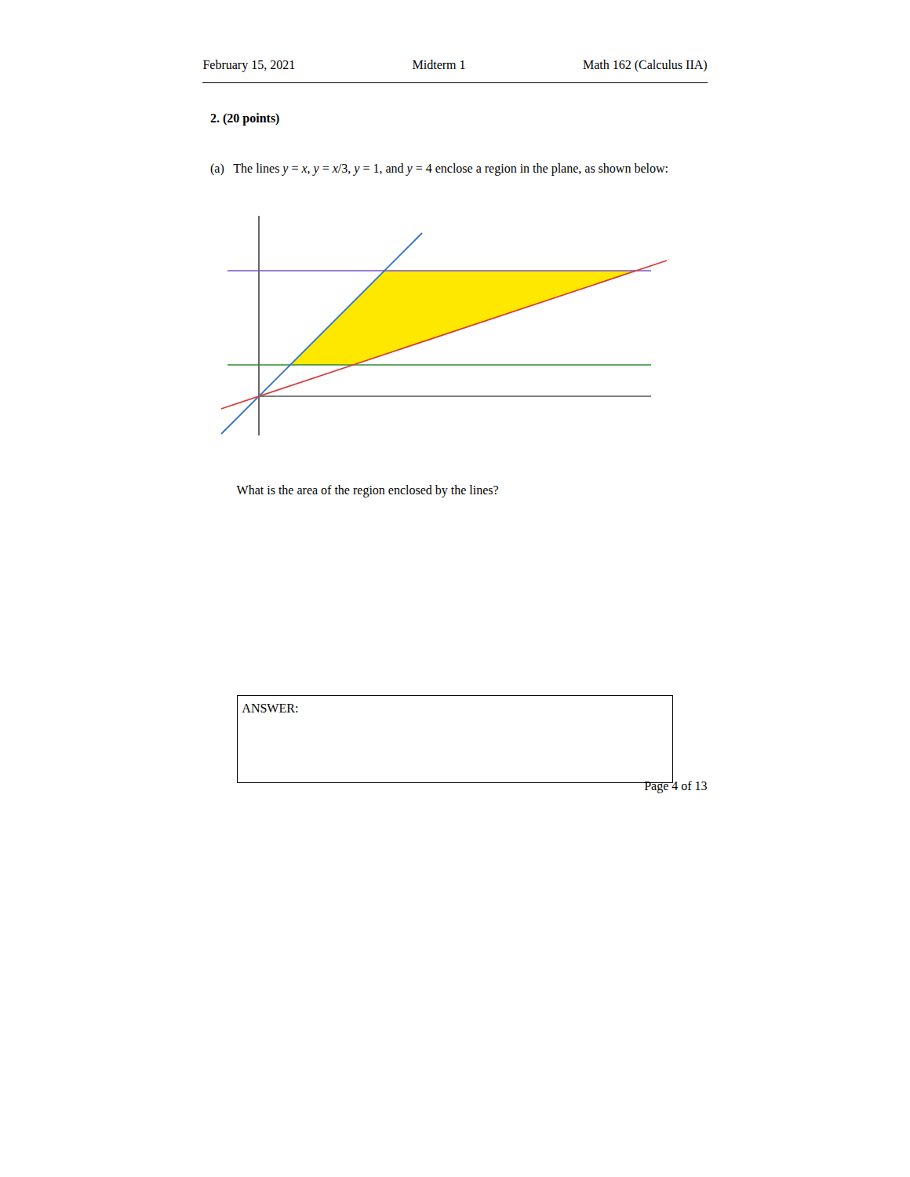February 15, 2021
Midterm 1
Math 162 (Calculus IIA)
2. (20 points)
(a)
The lines y = x, y = x/3, y = 1, and y = 4 enclose a region in the plane, as shown below:
Coordinate mapping: x_px = 60 + 40*x ; y_px = 250 - 40*y (x from -1.5 to 13, y from -1.5 to 5) Shaded region: vertices (1,1) (3,3)? Actually region bounded by y=x (left), y=x/3 (right), y=1 (bottom), y=4 (top): corners: (1,1) on y=x & y=1 ; (3,1) on y=x/3 & y=1 ; (12,4) on y=x/3 & y=4 ; (4,4) on y=x & y=4
What is the area of the region enclosed by the lines?
ANSWER:
Page 4 of 13